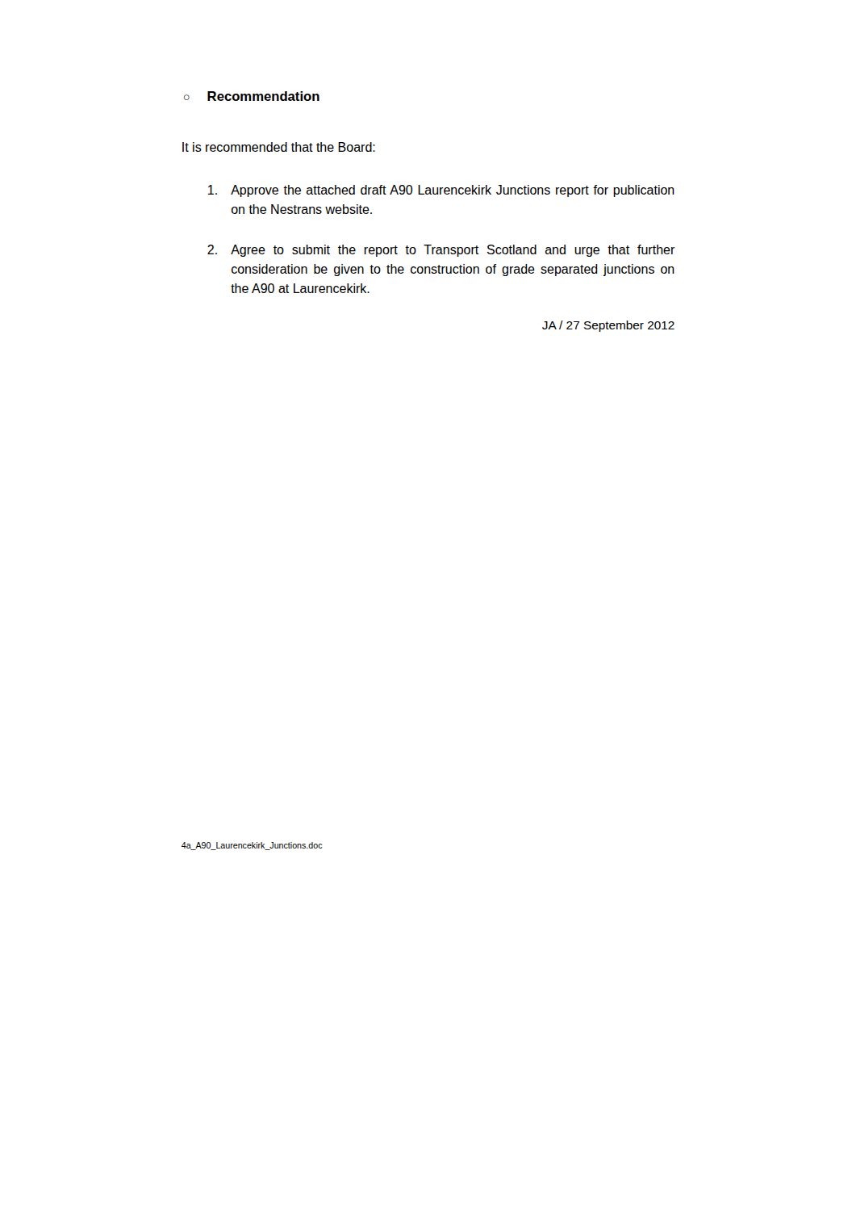○
Recommendation
It is recommended that the Board:
Approve the attached draft A90 Laurencekirk Junctions report for publication on the Nestrans website.
Agree to submit the report to Transport Scotland and urge that further consideration be given to the construction of grade separated junctions on the A90 at Laurencekirk.
JA / 27 September 2012
4a_A90_Laurencekirk_Junctions.doc